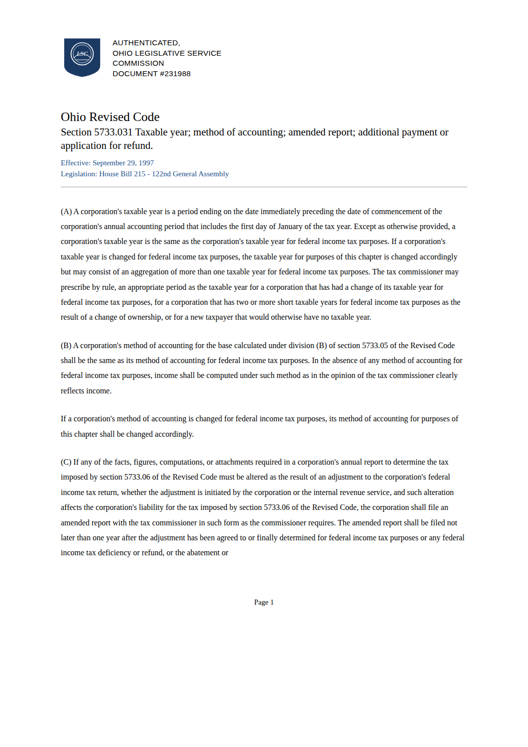LSC
AUTHENTICATED,
OHIO LEGISLATIVE SERVICE
COMMISSION
DOCUMENT #231988
Ohio Revised Code
Section 5733.031 Taxable year; method of accounting; amended report; additional payment or application for refund.
Effective: September 29, 1997
Legislation: House Bill 215 - 122nd General Assembly
(A) A corporation's taxable year is a period ending on the date immediately preceding the date of commencement of the corporation's annual accounting period that includes the first day of January of the tax year. Except as otherwise provided, a corporation's taxable year is the same as the corporation's taxable year for federal income tax purposes. If a corporation's taxable year is changed for federal income tax purposes, the taxable year for purposes of this chapter is changed accordingly but may consist of an aggregation of more than one taxable year for federal income tax purposes. The tax commissioner may prescribe by rule, an appropriate period as the taxable year for a corporation that has had a change of its taxable year for federal income tax purposes, for a corporation that has two or more short taxable years for federal income tax purposes as the result of a change of ownership, or for a new taxpayer that would otherwise have no taxable year.
(B) A corporation's method of accounting for the base calculated under division (B) of section 5733.05 of the Revised Code shall be the same as its method of accounting for federal income tax purposes. In the absence of any method of accounting for federal income tax purposes, income shall be computed under such method as in the opinion of the tax commissioner clearly reflects income.
If a corporation's method of accounting is changed for federal income tax purposes, its method of accounting for purposes of this chapter shall be changed accordingly.
(C) If any of the facts, figures, computations, or attachments required in a corporation's annual report to determine the tax imposed by section 5733.06 of the Revised Code must be altered as the result of an adjustment to the corporation's federal income tax return, whether the adjustment is initiated by the corporation or the internal revenue service, and such alteration affects the corporation's liability for the tax imposed by section 5733.06 of the Revised Code, the corporation shall file an amended report with the tax commissioner in such form as the commissioner requires. The amended report shall be filed not later than one year after the adjustment has been agreed to or finally determined for federal income tax purposes or any federal income tax deficiency or refund, or the abatement or
Page 1